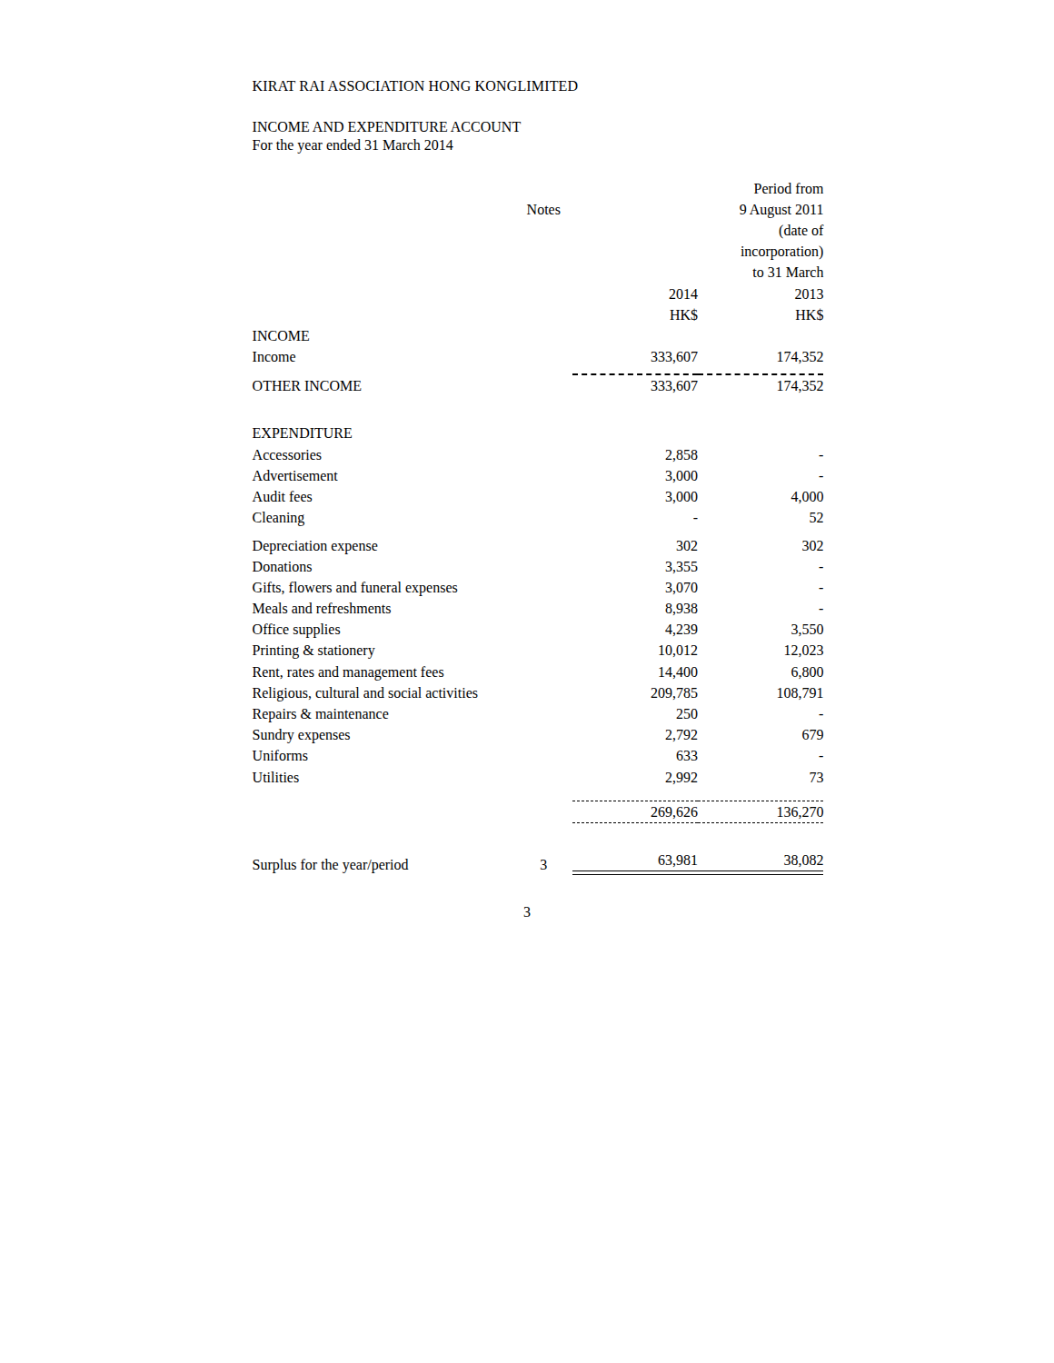KIRAT RAI ASSOCIATION HONG KONGLIMITED
INCOME AND EXPENDITURE ACCOUNT
For the year ended 31 March 2014
| | | | Period from |
| | Notes | | 9 August 2011 |
| | | | (date of |
| | | | incorporation) |
| | | | to 31 March |
| | | 2014 | 2013 |
| | | HK$ | HK$ |
| INCOME | | | |
| Income | | 333,607 | 174,352 |
| OTHER INCOME | | 333,607 | 174,352 |
| EXPENDITURE | | | |
| Accessories | | 2,858 | - |
| Advertisement | | 3,000 | - |
| Audit fees | | 3,000 | 4,000 |
| Cleaning | | - | 52 |
| Depreciation expense | | 302 | 302 |
| Donations | | 3,355 | - |
| Gifts, flowers and funeral expenses | | 3,070 | - |
| Meals and refreshments | | 8,938 | - |
| Office supplies | | 4,239 | 3,550 |
| Printing & stationery | | 10,012 | 12,023 |
| Rent, rates and management fees | | 14,400 | 6,800 |
| Religious, cultural and social activities | | 209,785 | 108,791 |
| Repairs & maintenance | | 250 | - |
| Sundry expenses | | 2,792 | 679 |
| Uniforms | | 633 | - |
| Utilities | | 2,992 | 73 |
| | | 269,626 | 136,270 |
| Surplus for the year/period | 3 | 63,981 | 38,082 |
3